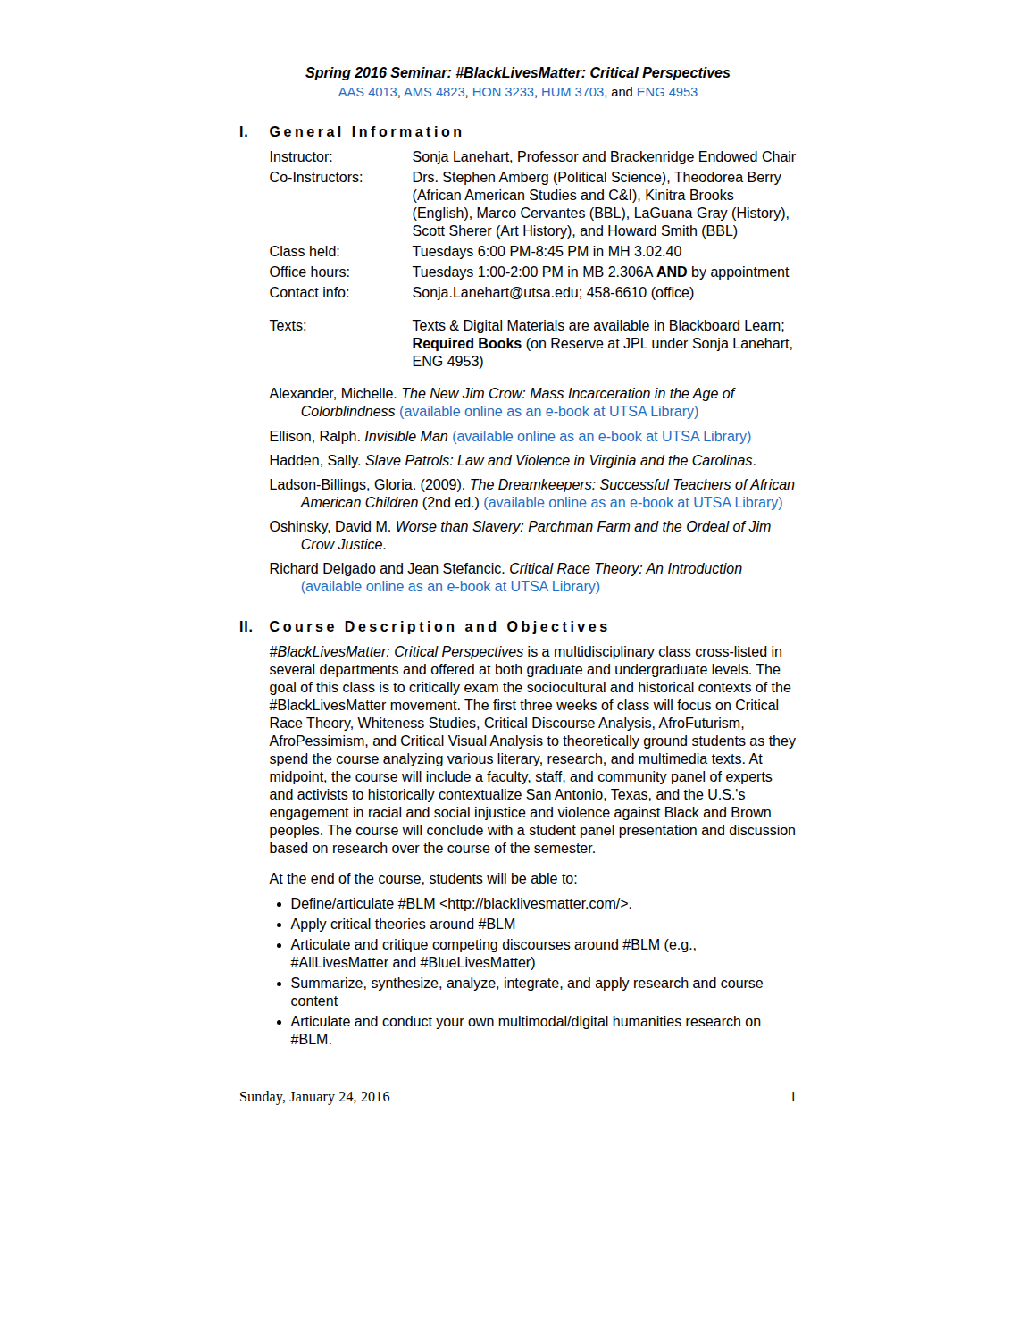Spring 2016 Seminar: #BlackLivesMatter: Critical Perspectives
AAS 4013, AMS 4823, HON 3233, HUM 3703, and ENG 4953
I.
General Information
| Instructor: | Sonja Lanehart, Professor and Brackenridge Endowed Chair |
| Co-Instructors: | Drs. Stephen Amberg (Political Science), Theodorea Berry (African American Studies and C&I), Kinitra Brooks (English), Marco Cervantes (BBL), LaGuana Gray (History), Scott Sherer (Art History), and Howard Smith (BBL) |
| Class held: | Tuesdays 6:00 PM-8:45 PM in MH 3.02.40 |
| Office hours: | Tuesdays 1:00-2:00 PM in MB 2.306A AND by appointment |
| Contact info: | Sonja.Lanehart@utsa.edu; 458-6610 (office) |
| Texts: | Texts & Digital Materials are available in Blackboard Learn; Required Books (on Reserve at JPL under Sonja Lanehart, ENG 4953) |
Alexander, Michelle. The New Jim Crow: Mass Incarceration in the Age of Colorblindness (available online as an e-book at UTSA Library)
Ellison, Ralph. Invisible Man (available online as an e-book at UTSA Library)
Hadden, Sally. Slave Patrols: Law and Violence in Virginia and the Carolinas.
Ladson-Billings, Gloria. (2009). The Dreamkeepers: Successful Teachers of African American Children (2nd ed.) (available online as an e-book at UTSA Library)
Oshinsky, David M. Worse than Slavery: Parchman Farm and the Ordeal of Jim Crow Justice.
Richard Delgado and Jean Stefancic. Critical Race Theory: An Introduction (available online as an e-book at UTSA Library)
II.
Course Description and Objectives
#BlackLivesMatter: Critical Perspectives is a multidisciplinary class cross-listed in several departments and offered at both graduate and undergraduate levels. The goal of this class is to critically exam the sociocultural and historical contexts of the #BlackLivesMatter movement. The first three weeks of class will focus on Critical Race Theory, Whiteness Studies, Critical Discourse Analysis, AfroFuturism, AfroPessimism, and Critical Visual Analysis to theoretically ground students as they spend the course analyzing various literary, research, and multimedia texts. At midpoint, the course will include a faculty, staff, and community panel of experts and activists to historically contextualize San Antonio, Texas, and the U.S.'s engagement in racial and social injustice and violence against Black and Brown peoples. The course will conclude with a student panel presentation and discussion based on research over the course of the semester.
At the end of the course, students will be able to:
Define/articulate #BLM <http://blacklivesmatter.com/>.
Apply critical theories around #BLM
Articulate and critique competing discourses around #BLM (e.g., #AllLivesMatter and #BlueLivesMatter)
Summarize, synthesize, analyze, integrate, and apply research and course content
Articulate and conduct your own multimodal/digital humanities research on #BLM.
Sunday, January 24, 2016 1